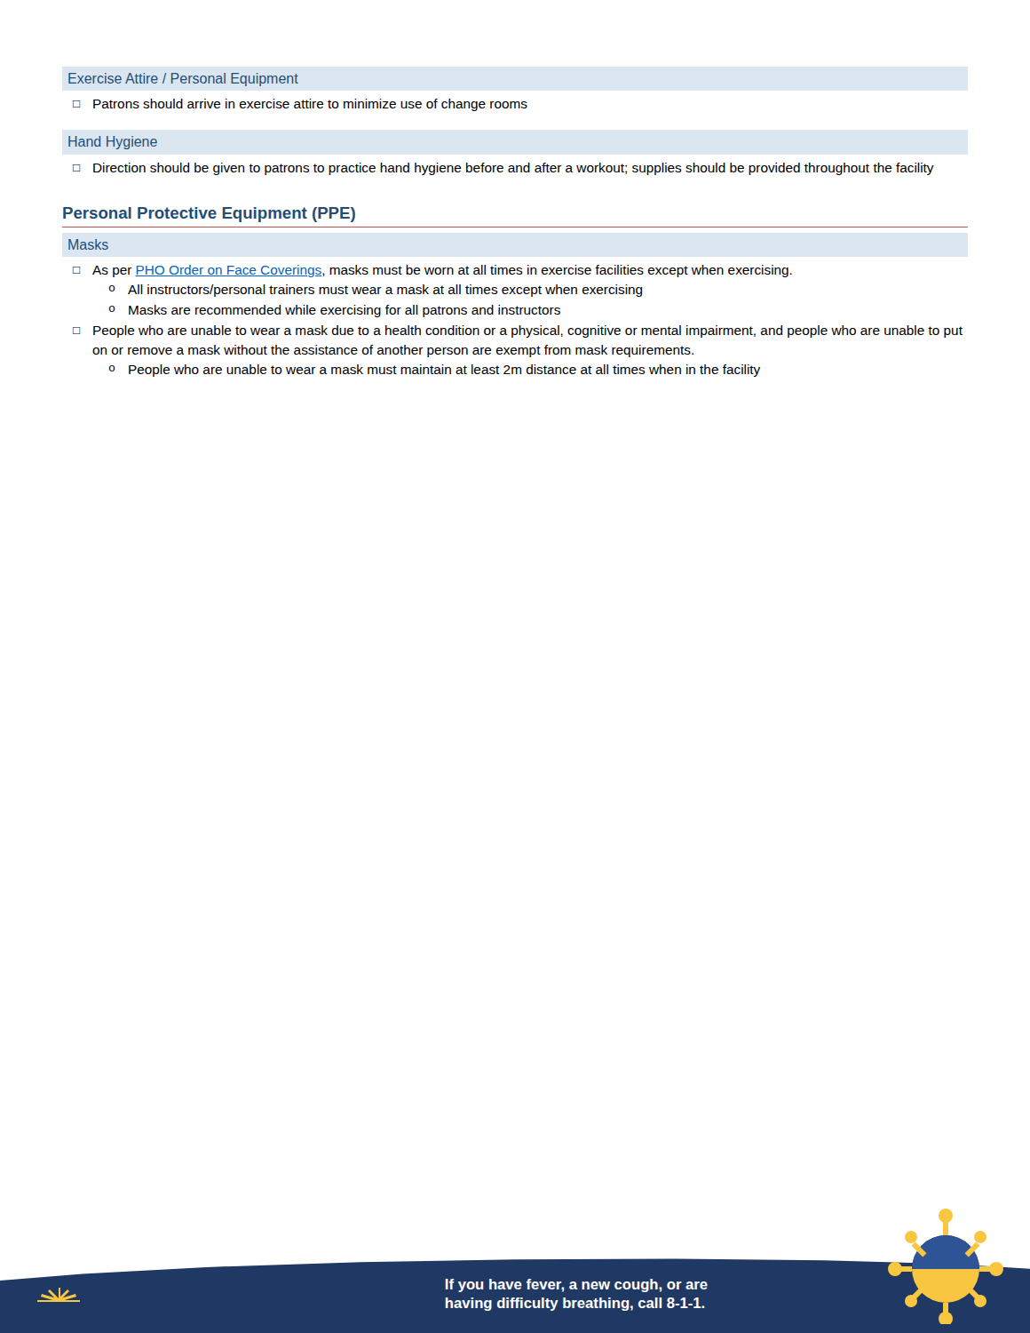Exercise Attire / Personal Equipment
Patrons should arrive in exercise attire to minimize use of change rooms
Hand Hygiene
Direction should be given to patrons to practice hand hygiene before and after a workout; supplies should be provided throughout the facility
Personal Protective Equipment (PPE)
Masks
As per PHO Order on Face Coverings, masks must be worn at all times in exercise facilities except when exercising.
All instructors/personal trainers must wear a mask at all times except when exercising
Masks are recommended while exercising for all patrons and instructors
People who are unable to wear a mask due to a health condition or a physical, cognitive or mental impairment, and people who are unable to put on or remove a mask without the assistance of another person are exempt from mask requirements.
People who are unable to wear a mask must maintain at least 2m distance at all times when in the facility
BRITISH
COLUMBIA
Ministry of
Health
CDC
BC Centre for Disease Control
If you have fever, a new cough, or are
having difficulty breathing, call 8-1-1.